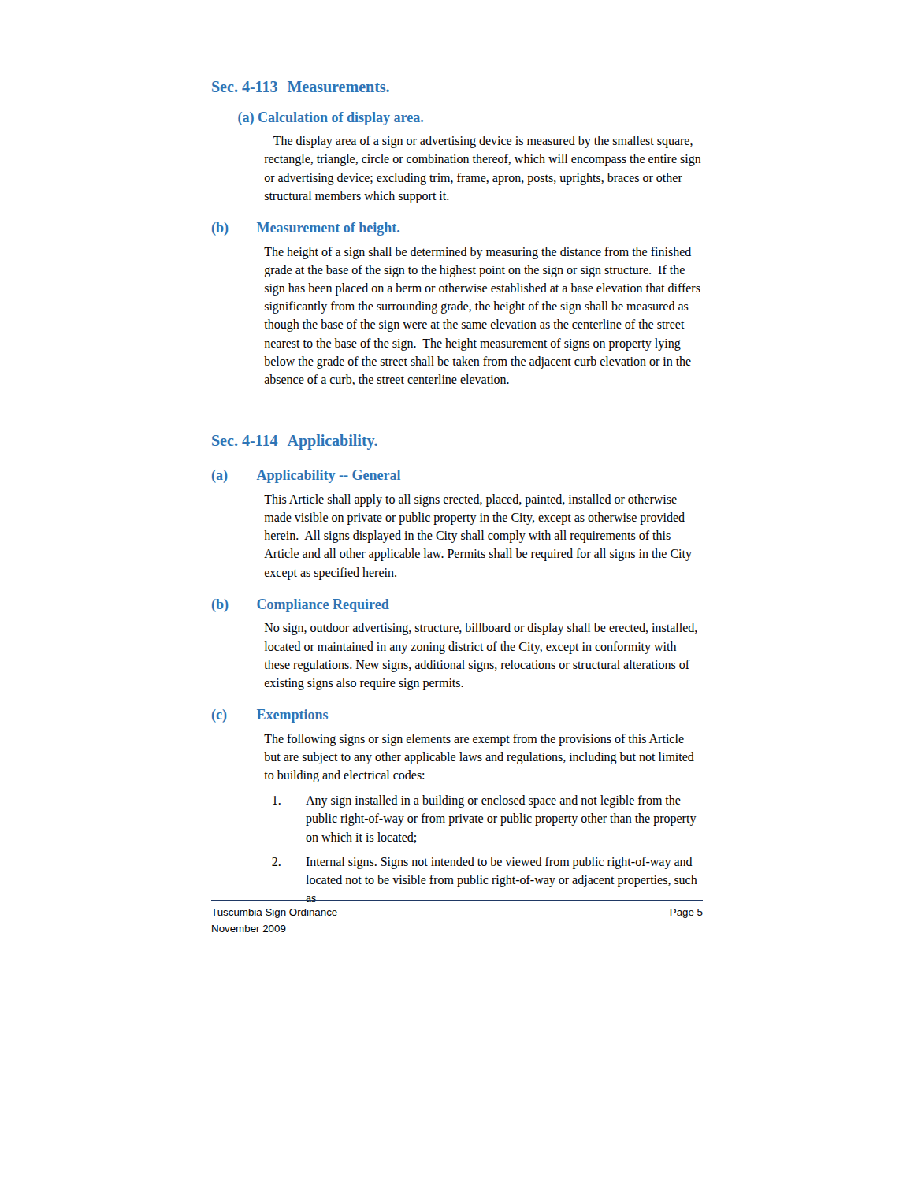Sec. 4-113 Measurements.
(a) Calculation of display area.
The display area of a sign or advertising device is measured by the smallest square, rectangle, triangle, circle or combination thereof, which will encompass the entire sign or advertising device; excluding trim, frame, apron, posts, uprights, braces or other structural members which support it.
(b) Measurement of height.
The height of a sign shall be determined by measuring the distance from the finished grade at the base of the sign to the highest point on the sign or sign structure. If the sign has been placed on a berm or otherwise established at a base elevation that differs significantly from the surrounding grade, the height of the sign shall be measured as though the base of the sign were at the same elevation as the centerline of the street nearest to the base of the sign. The height measurement of signs on property lying below the grade of the street shall be taken from the adjacent curb elevation or in the absence of a curb, the street centerline elevation.
Sec. 4-114 Applicability.
(a) Applicability -- General
This Article shall apply to all signs erected, placed, painted, installed or otherwise made visible on private or public property in the City, except as otherwise provided herein. All signs displayed in the City shall comply with all requirements of this Article and all other applicable law. Permits shall be required for all signs in the City except as specified herein.
(b) Compliance Required
No sign, outdoor advertising, structure, billboard or display shall be erected, installed, located or maintained in any zoning district of the City, except in conformity with these regulations. New signs, additional signs, relocations or structural alterations of existing signs also require sign permits.
(c) Exemptions
The following signs or sign elements are exempt from the provisions of this Article but are subject to any other applicable laws and regulations, including but not limited to building and electrical codes:
1. Any sign installed in a building or enclosed space and not legible from the public right-of-way or from private or public property other than the property on which it is located;
2. Internal signs. Signs not intended to be viewed from public right-of-way and located not to be visible from public right-of-way or adjacent properties, such as
Tuscumbia Sign Ordinance
Page 5
November 2009